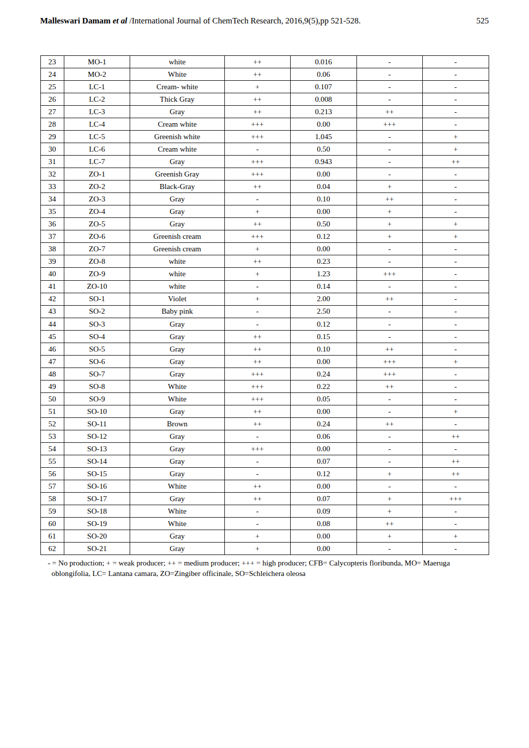Malleswari Damam et al /International Journal of ChemTech Research, 2016,9(5),pp 521-528.
525
| 23 | MO-1 | white | ++ | 0.016 | - | - |
| 24 | MO-2 | White | ++ | 0.06 | - | - |
| 25 | LC-1 | Cream- white | + | 0.107 | - | - |
| 26 | LC-2 | Thick Gray | ++ | 0.008 | - | - |
| 27 | LC-3 | Gray | ++ | 0.213 | ++ | - |
| 28 | LC-4 | Cream white | +++ | 0.00 | +++ | - |
| 29 | LC-5 | Greenish white | +++ | 1.045 | - | + |
| 30 | LC-6 | Cream white | - | 0.50 | - | + |
| 31 | LC-7 | Gray | +++ | 0.943 | - | ++ |
| 32 | ZO-1 | Greenish Gray | +++ | 0.00 | - | - |
| 33 | ZO-2 | Black-Gray | ++ | 0.04 | + | - |
| 34 | ZO-3 | Gray | - | 0.10 | ++ | - |
| 35 | ZO-4 | Gray | + | 0.00 | + | - |
| 36 | ZO-5 | Gray | ++ | 0.50 | + | + |
| 37 | ZO-6 | Greenish cream | +++ | 0.12 | + | + |
| 38 | ZO-7 | Greenish cream | + | 0.00 | - | - |
| 39 | ZO-8 | white | ++ | 0.23 | - | - |
| 40 | ZO-9 | white | + | 1.23 | +++ | - |
| 41 | ZO-10 | white | - | 0.14 | - | - |
| 42 | SO-1 | Violet | + | 2.00 | ++ | - |
| 43 | SO-2 | Baby pink | - | 2.50 | - | - |
| 44 | SO-3 | Gray | - | 0.12 | - | - |
| 45 | SO-4 | Gray | ++ | 0.15 | - | - |
| 46 | SO-5 | Gray | ++ | 0.10 | ++ | - |
| 47 | SO-6 | Gray | ++ | 0.00 | +++ | + |
| 48 | SO-7 | Gray | +++ | 0.24 | +++ | - |
| 49 | SO-8 | White | +++ | 0.22 | ++ | - |
| 50 | SO-9 | White | +++ | 0.05 | - | - |
| 51 | SO-10 | Gray | ++ | 0.00 | - | + |
| 52 | SO-11 | Brown | ++ | 0.24 | ++ | - |
| 53 | SO-12 | Gray | - | 0.06 | - | ++ |
| 54 | SO-13 | Gray | +++ | 0.00 | - | - |
| 55 | SO-14 | Gray | - | 0.07 | - | ++ |
| 56 | SO-15 | Gray | - | 0.12 | + | ++ |
| 57 | SO-16 | White | ++ | 0.00 | - | - |
| 58 | SO-17 | Gray | ++ | 0.07 | + | +++ |
| 59 | SO-18 | White | - | 0.09 | + | - |
| 60 | SO-19 | White | - | 0.08 | ++ | - |
| 61 | SO-20 | Gray | + | 0.00 | + | + |
| 62 | SO-21 | Gray | + | 0.00 | - | - |
- = No production; + = weak producer; ++ = medium producer; +++ = high producer; CFB= Calycopteris floribunda, MO= Maeruga oblongifolia, LC= Lantana camara, ZO=Zingiber officinale, SO=Schleichera oleosa